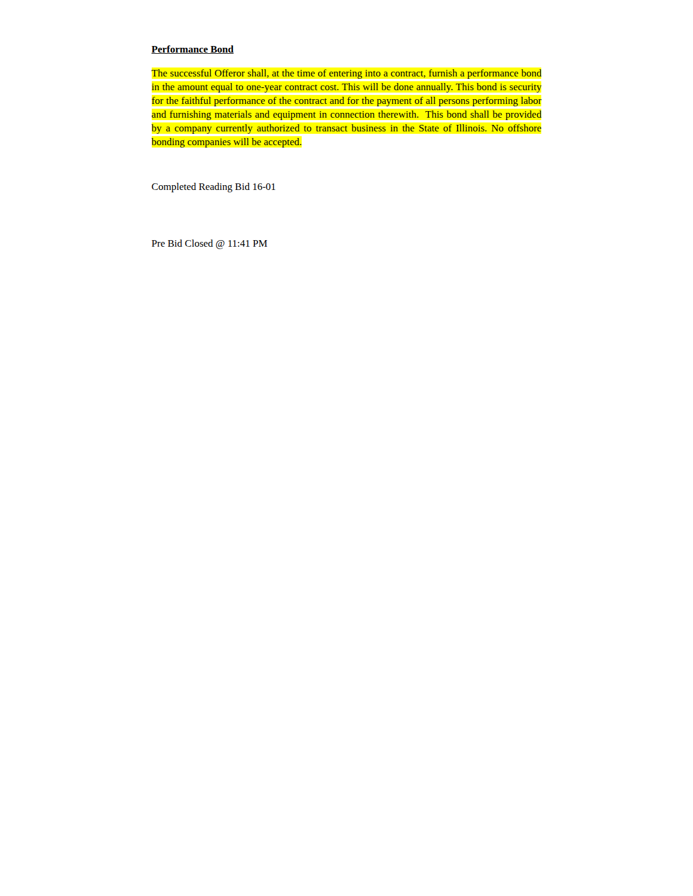Performance Bond
The successful Offeror shall, at the time of entering into a contract, furnish a performance bond in the amount equal to one-year contract cost. This will be done annually. This bond is security for the faithful performance of the contract and for the payment of all persons performing labor and furnishing materials and equipment in connection therewith. This bond shall be provided by a company currently authorized to transact business in the State of Illinois. No offshore bonding companies will be accepted.
Completed Reading Bid 16-01
Pre Bid Closed @ 11:41 PM